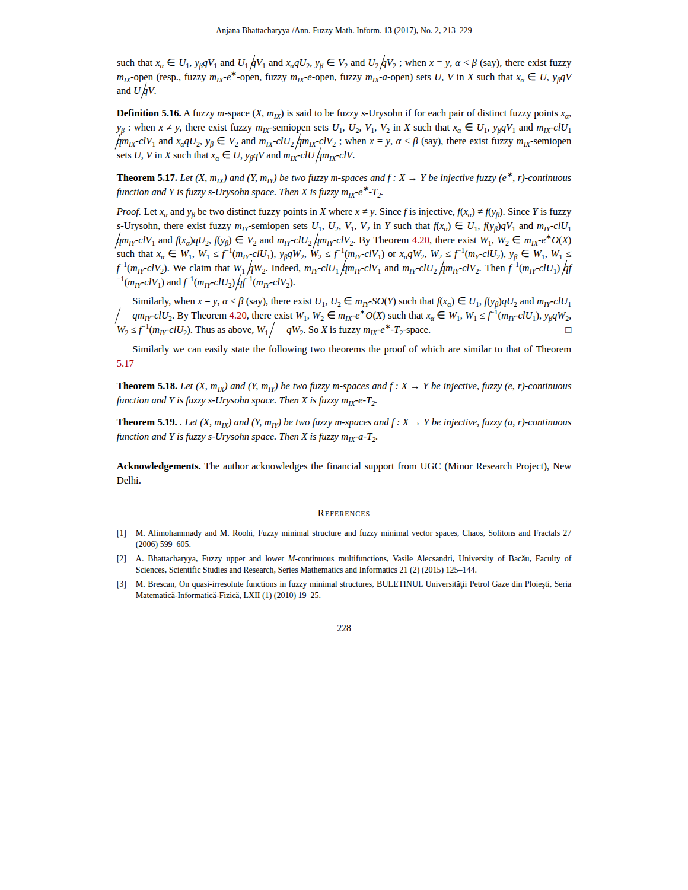Anjana Bhattacharyya /Ann. Fuzzy Math. Inform. 13 (2017), No. 2, 213–229
such that xα ∈ U1, yβqV1 and U1 qV1 and xαqU2, yβ ∈ V2 and U2 qV2 ; when x = y, α < β (say), there exist fuzzy mIX-open (resp., fuzzy mIX-e∗-open, fuzzy mIX-e-open, fuzzy mIX-a-open) sets U, V in X such that xα ∈ U, yβqV and U qV.
Definition 5.16. A fuzzy m-space (X, mIX) is said to be fuzzy s-Urysohn if for each pair of distinct fuzzy points xα, yβ : when x ≠ y, there exist fuzzy mIX-semiopen sets U1, U2, V1, V2 in X such that xα ∈ U1, yβqV1 and mIX-clU1 qmIX-clV1 and xαqU2, yβ ∈ V2 and mIX-clU2 qmIX-clV2 ; when x = y, α < β (say), there exist fuzzy mIX-semiopen sets U, V in X such that xα ∈ U, yβqV and mIX-clU qmIX-clV.
Theorem 5.17. Let (X, mIX) and (Y, mIY) be two fuzzy m-spaces and f : X → Y be injective fuzzy (e∗, r)-continuous function and Y is fuzzy s-Urysohn space. Then X is fuzzy mIX-e∗-T2.
Proof. Let xα and yβ be two distinct fuzzy points in X where x ≠ y. Since f is injective, f(xα) ≠ f(yβ). Since Y is fuzzy s-Urysohn, there exist fuzzy mIY-semiopen sets U1, U2, V1, V2 in Y such that f(xα) ∈ U1, f(yβ)qV1 and mIY-clU1 qmIY-clV1 and f(xα)qU2, f(yβ) ∈ V2 and mIY-clU2 qmIY-clV2. By Theorem 4.20, there exist W1, W2 ∈ mIX-e∗O(X) such that xα ∈ W1, W1 ≤ f−1(mIY-clU1), yβqW2, W2 ≤ f−1(mIY-clV1) or xαqW2, W2 ≤ f−1(mY-clU2), yβ ∈ W1, W1 ≤ f−1(mIY-clV2). We claim that W1 qW2. Indeed, mIY-clU1 qmIY-clV1 and mIY-clU2 qmIY-clV2. Then f−1(mIY-clU1) qf−1(mIY-clV1) and f−1(mIY-clU2) qf−1(mIY-clV2).
Similarly, when x = y, α < β (say), there exist U1, U2 ∈ mIY-SO(Y) such that f(xα) ∈ U1, f(yβ)qU2 and mIY-clU1 qmIY-clU2. By Theorem 4.20, there exist W1, W2 ∈ mIX-e∗O(X) such that xα ∈ W1, W1 ≤ f−1(mIY-clU1), yβqW2, W2 ≤ f−1(mIY-clU2). Thus as above, W1 qW2. So X is fuzzy mIX-e∗-T2-space. □
Similarly we can easily state the following two theorems the proof of which are similar to that of Theorem 5.17
Theorem 5.18. Let (X, mIX) and (Y, mIY) be two fuzzy m-spaces and f : X → Y be injective, fuzzy (e, r)-continuous function and Y is fuzzy s-Urysohn space. Then X is fuzzy mIX-e-T2.
Theorem 5.19. . Let (X, mIX) and (Y, mIY) be two fuzzy m-spaces and f : X → Y be injective, fuzzy (a, r)-continuous function and Y is fuzzy s-Urysohn space. Then X is fuzzy mIX-a-T2.
Acknowledgements. The author acknowledges the financial support from UGC (Minor Research Project), New Delhi.
References
[1] M. Alimohammady and M. Roohi, Fuzzy minimal structure and fuzzy minimal vector spaces, Chaos, Solitons and Fractals 27 (2006) 599–605.
[2] A. Bhattacharyya, Fuzzy upper and lower M-continuous multifunctions, Vasile Alecsandri, University of Bacău, Faculty of Sciences, Scientific Studies and Research, Series Mathematics and Informatics 21 (2) (2015) 125–144.
[3] M. Brescan, On quasi-irresolute functions in fuzzy minimal structures, BULETINUL Universităţii Petrol Gaze din Ploieşti, Seria Matematică-Informatică-Fizică, LXII (1) (2010) 19–25.
228